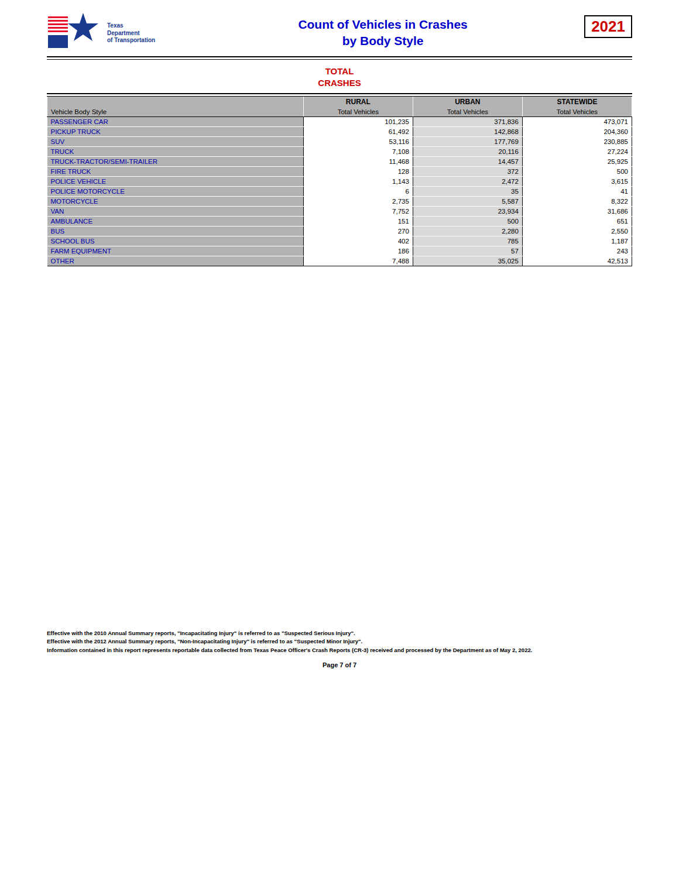Texas
Department
of Transportation
Count of Vehicles in Crashes
by Body Style
2021
TOTAL
CRASHES
| | RURAL | URBAN | STATEWIDE |
| --- | --- | --- | --- |
| Vehicle Body Style | Total Vehicles | Total Vehicles | Total Vehicles |
| PASSENGER CAR | 101,235 | 371,836 | 473,071 |
| PICKUP TRUCK | 61,492 | 142,868 | 204,360 |
| SUV | 53,116 | 177,769 | 230,885 |
| TRUCK | 7,108 | 20,116 | 27,224 |
| TRUCK-TRACTOR/SEMI-TRAILER | 11,468 | 14,457 | 25,925 |
| FIRE TRUCK | 128 | 372 | 500 |
| POLICE VEHICLE | 1,143 | 2,472 | 3,615 |
| POLICE MOTORCYCLE | 6 | 35 | 41 |
| MOTORCYCLE | 2,735 | 5,587 | 8,322 |
| VAN | 7,752 | 23,934 | 31,686 |
| AMBULANCE | 151 | 500 | 651 |
| BUS | 270 | 2,280 | 2,550 |
| SCHOOL BUS | 402 | 785 | 1,187 |
| FARM EQUIPMENT | 186 | 57 | 243 |
| OTHER | 7,488 | 35,025 | 42,513 |
Effective with the 2010 Annual Summary reports, "Incapacitating Injury" is referred to as "Suspected Serious Injury".
Effective with the 2012 Annual Summary reports, "Non-Incapacitating Injury" is referred to as "Suspected Minor Injury".
Information contained in this report represents reportable data collected from Texas Peace Officer's Crash Reports (CR-3) received and processed by the Department as of May 2, 2022.
Page 7 of 7